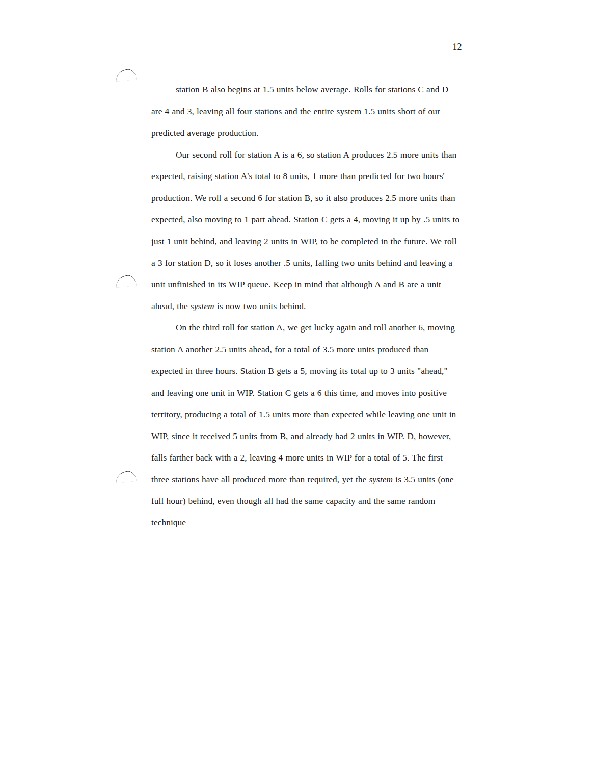12
station B also begins at 1.5 units below average. Rolls for stations C and D are 4 and 3, leaving all four stations and the entire system 1.5 units short of our predicted average production.
Our second roll for station A is a 6, so station A produces 2.5 more units than expected, raising station A's total to 8 units, 1 more than predicted for two hours' production. We roll a second 6 for station B, so it also produces 2.5 more units than expected, also moving to 1 part ahead. Station C gets a 4, moving it up by .5 units to just 1 unit behind, and leaving 2 units in WIP, to be completed in the future. We roll a 3 for station D, so it loses another .5 units, falling two units behind and leaving a unit unfinished in its WIP queue. Keep in mind that although A and B are a unit ahead, the system is now two units behind.
On the third roll for station A, we get lucky again and roll another 6, moving station A another 2.5 units ahead, for a total of 3.5 more units produced than expected in three hours. Station B gets a 5, moving its total up to 3 units "ahead," and leaving one unit in WIP. Station C gets a 6 this time, and moves into positive territory, producing a total of 1.5 units more than expected while leaving one unit in WIP, since it received 5 units from B, and already had 2 units in WIP. D, however, falls farther back with a 2, leaving 4 more units in WIP for a total of 5. The first three stations have all produced more than required, yet the system is 3.5 units (one full hour) behind, even though all had the same capacity and the same random technique